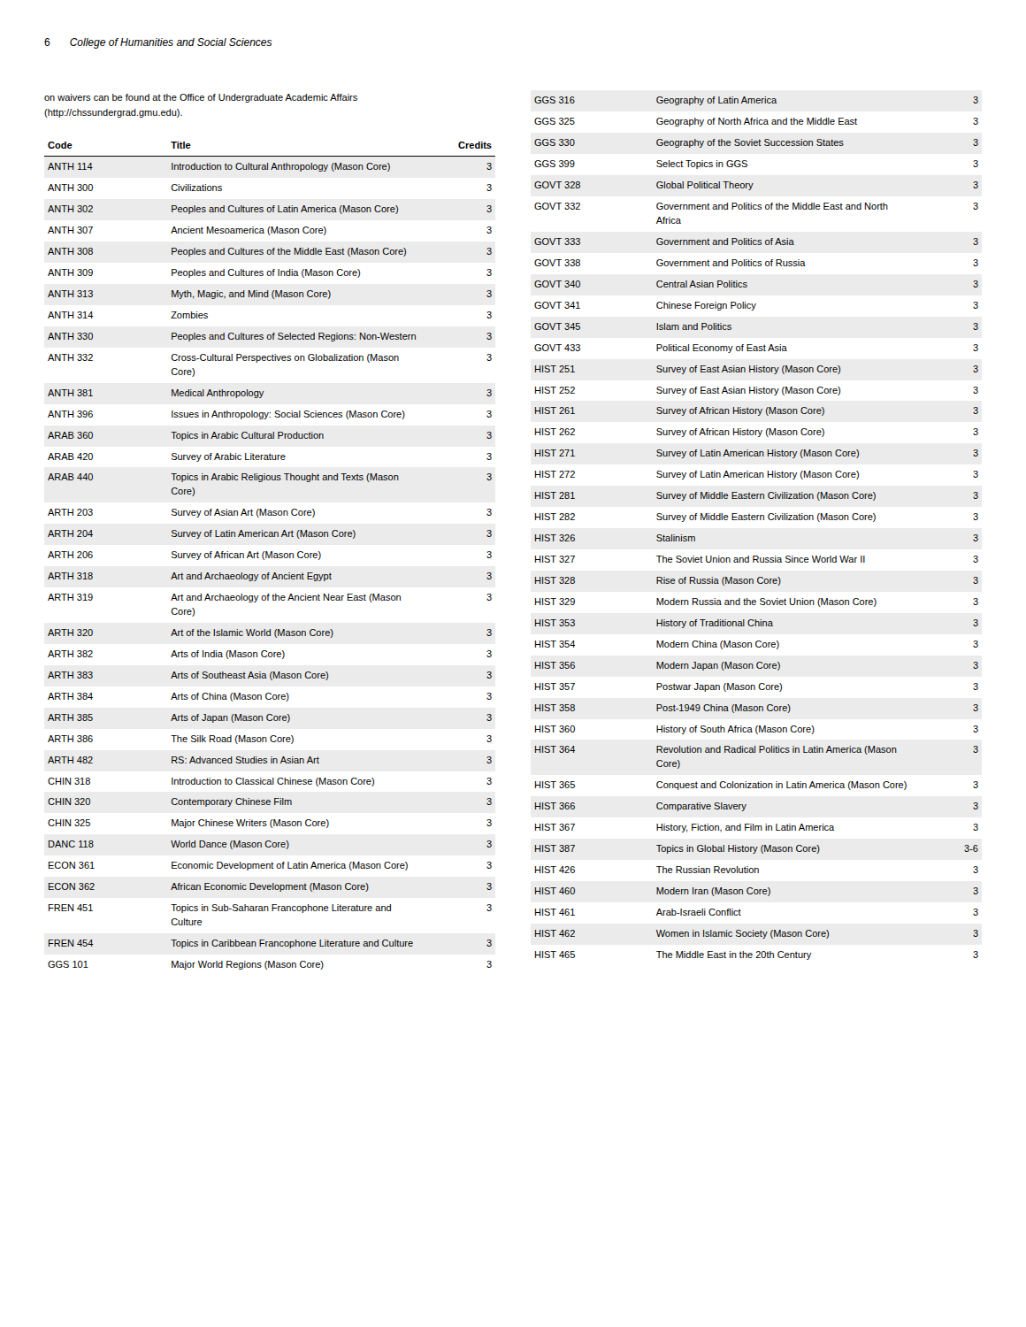6 College of Humanities and Social Sciences
on waivers can be found at the Office of Undergraduate Academic Affairs (http://chssundergrad.gmu.edu).
| Code | Title | Credits |
| --- | --- | --- |
| ANTH 114 | Introduction to Cultural Anthropology (Mason Core) | 3 |
| ANTH 300 | Civilizations | 3 |
| ANTH 302 | Peoples and Cultures of Latin America (Mason Core) | 3 |
| ANTH 307 | Ancient Mesoamerica (Mason Core) | 3 |
| ANTH 308 | Peoples and Cultures of the Middle East (Mason Core) | 3 |
| ANTH 309 | Peoples and Cultures of India (Mason Core) | 3 |
| ANTH 313 | Myth, Magic, and Mind (Mason Core) | 3 |
| ANTH 314 | Zombies | 3 |
| ANTH 330 | Peoples and Cultures of Selected Regions: Non-Western | 3 |
| ANTH 332 | Cross-Cultural Perspectives on Globalization (Mason Core) | 3 |
| ANTH 381 | Medical Anthropology | 3 |
| ANTH 396 | Issues in Anthropology: Social Sciences (Mason Core) | 3 |
| ARAB 360 | Topics in Arabic Cultural Production | 3 |
| ARAB 420 | Survey of Arabic Literature | 3 |
| ARAB 440 | Topics in Arabic Religious Thought and Texts (Mason Core) | 3 |
| ARTH 203 | Survey of Asian Art (Mason Core) | 3 |
| ARTH 204 | Survey of Latin American Art (Mason Core) | 3 |
| ARTH 206 | Survey of African Art (Mason Core) | 3 |
| ARTH 318 | Art and Archaeology of Ancient Egypt | 3 |
| ARTH 319 | Art and Archaeology of the Ancient Near East (Mason Core) | 3 |
| ARTH 320 | Art of the Islamic World (Mason Core) | 3 |
| ARTH 382 | Arts of India (Mason Core) | 3 |
| ARTH 383 | Arts of Southeast Asia (Mason Core) | 3 |
| ARTH 384 | Arts of China (Mason Core) | 3 |
| ARTH 385 | Arts of Japan (Mason Core) | 3 |
| ARTH 386 | The Silk Road (Mason Core) | 3 |
| ARTH 482 | RS: Advanced Studies in Asian Art | 3 |
| CHIN 318 | Introduction to Classical Chinese (Mason Core) | 3 |
| CHIN 320 | Contemporary Chinese Film | 3 |
| CHIN 325 | Major Chinese Writers (Mason Core) | 3 |
| DANC 118 | World Dance (Mason Core) | 3 |
| ECON 361 | Economic Development of Latin America (Mason Core) | 3 |
| ECON 362 | African Economic Development (Mason Core) | 3 |
| FREN 451 | Topics in Sub-Saharan Francophone Literature and Culture | 3 |
| FREN 454 | Topics in Caribbean Francophone Literature and Culture | 3 |
| GGS 101 | Major World Regions (Mason Core) | 3 |
| Code | Title | Credits |
| --- | --- | --- |
| GGS 316 | Geography of Latin America | 3 |
| GGS 325 | Geography of North Africa and the Middle East | 3 |
| GGS 330 | Geography of the Soviet Succession States | 3 |
| GGS 399 | Select Topics in GGS | 3 |
| GOVT 328 | Global Political Theory | 3 |
| GOVT 332 | Government and Politics of the Middle East and North Africa | 3 |
| GOVT 333 | Government and Politics of Asia | 3 |
| GOVT 338 | Government and Politics of Russia | 3 |
| GOVT 340 | Central Asian Politics | 3 |
| GOVT 341 | Chinese Foreign Policy | 3 |
| GOVT 345 | Islam and Politics | 3 |
| GOVT 433 | Political Economy of East Asia | 3 |
| HIST 251 | Survey of East Asian History (Mason Core) | 3 |
| HIST 252 | Survey of East Asian History (Mason Core) | 3 |
| HIST 261 | Survey of African History (Mason Core) | 3 |
| HIST 262 | Survey of African History (Mason Core) | 3 |
| HIST 271 | Survey of Latin American History (Mason Core) | 3 |
| HIST 272 | Survey of Latin American History (Mason Core) | 3 |
| HIST 281 | Survey of Middle Eastern Civilization (Mason Core) | 3 |
| HIST 282 | Survey of Middle Eastern Civilization (Mason Core) | 3 |
| HIST 326 | Stalinism | 3 |
| HIST 327 | The Soviet Union and Russia Since World War II | 3 |
| HIST 328 | Rise of Russia (Mason Core) | 3 |
| HIST 329 | Modern Russia and the Soviet Union (Mason Core) | 3 |
| HIST 353 | History of Traditional China | 3 |
| HIST 354 | Modern China (Mason Core) | 3 |
| HIST 356 | Modern Japan (Mason Core) | 3 |
| HIST 357 | Postwar Japan (Mason Core) | 3 |
| HIST 358 | Post-1949 China (Mason Core) | 3 |
| HIST 360 | History of South Africa (Mason Core) | 3 |
| HIST 364 | Revolution and Radical Politics in Latin America (Mason Core) | 3 |
| HIST 365 | Conquest and Colonization in Latin America (Mason Core) | 3 |
| HIST 366 | Comparative Slavery | 3 |
| HIST 367 | History, Fiction, and Film in Latin America | 3 |
| HIST 387 | Topics in Global History (Mason Core) | 3-6 |
| HIST 426 | The Russian Revolution | 3 |
| HIST 460 | Modern Iran (Mason Core) | 3 |
| HIST 461 | Arab-Israeli Conflict | 3 |
| HIST 462 | Women in Islamic Society (Mason Core) | 3 |
| HIST 465 | The Middle East in the 20th Century | 3 |